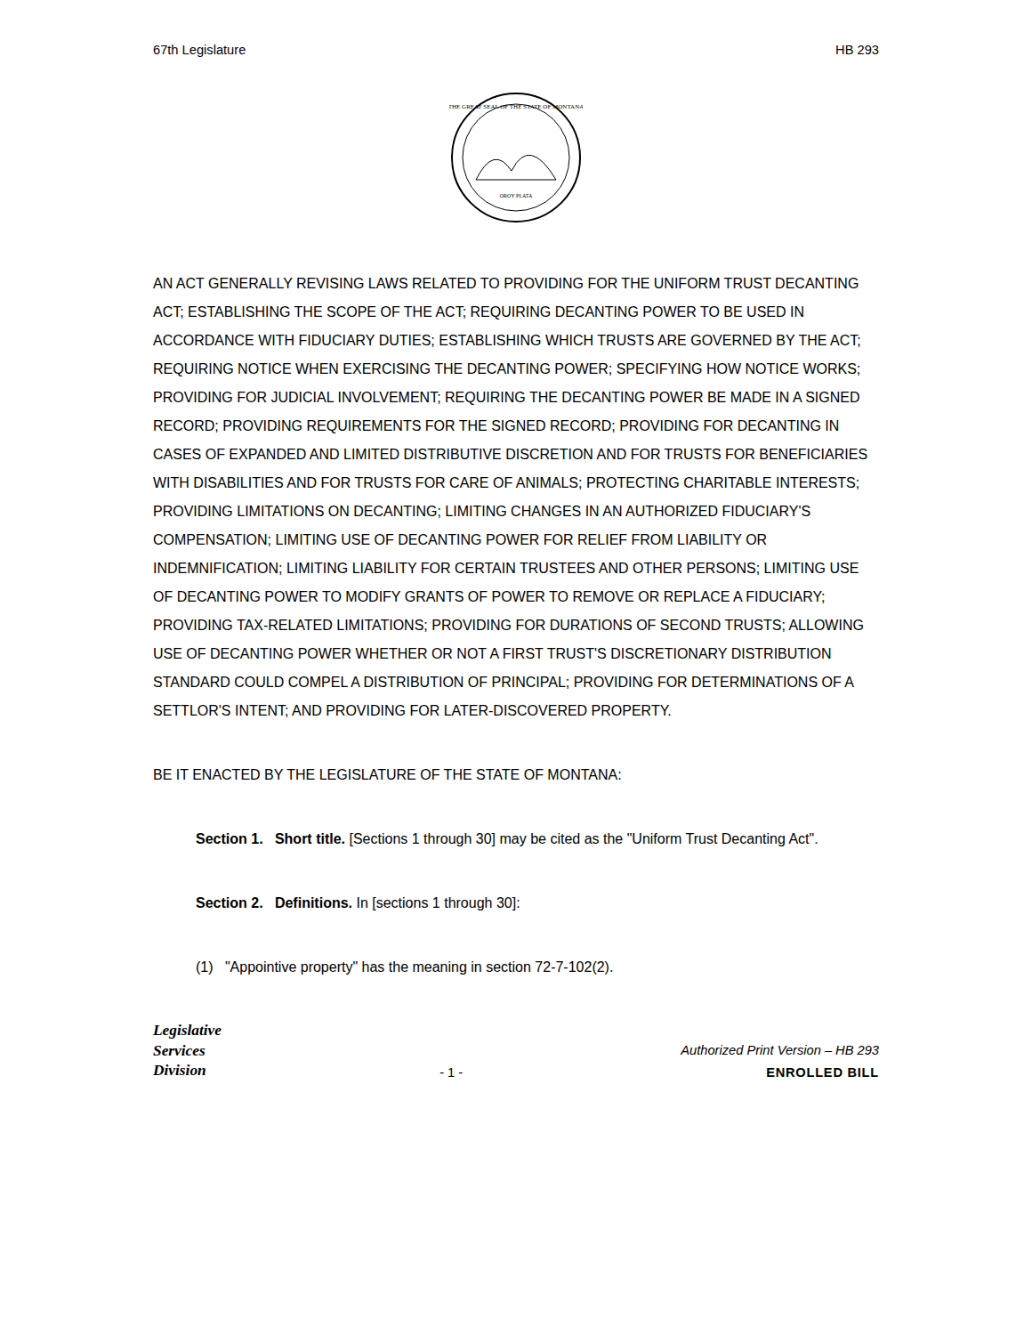67th Legislature HB 293
AN ACT GENERALLY REVISING LAWS RELATED TO PROVIDING FOR THE UNIFORM TRUST DECANTING ACT; ESTABLISHING THE SCOPE OF THE ACT; REQUIRING DECANTING POWER TO BE USED IN ACCORDANCE WITH FIDUCIARY DUTIES; ESTABLISHING WHICH TRUSTS ARE GOVERNED BY THE ACT; REQUIRING NOTICE WHEN EXERCISING THE DECANTING POWER; SPECIFYING HOW NOTICE WORKS; PROVIDING FOR JUDICIAL INVOLVEMENT; REQUIRING THE DECANTING POWER BE MADE IN A SIGNED RECORD; PROVIDING REQUIREMENTS FOR THE SIGNED RECORD; PROVIDING FOR DECANTING IN CASES OF EXPANDED AND LIMITED DISTRIBUTIVE DISCRETION AND FOR TRUSTS FOR BENEFICIARIES WITH DISABILITIES AND FOR TRUSTS FOR CARE OF ANIMALS; PROTECTING CHARITABLE INTERESTS; PROVIDING LIMITATIONS ON DECANTING; LIMITING CHANGES IN AN AUTHORIZED FIDUCIARY'S COMPENSATION; LIMITING USE OF DECANTING POWER FOR RELIEF FROM LIABILITY OR INDEMNIFICATION; LIMITING LIABILITY FOR CERTAIN TRUSTEES AND OTHER PERSONS; LIMITING USE OF DECANTING POWER TO MODIFY GRANTS OF POWER TO REMOVE OR REPLACE A FIDUCIARY; PROVIDING TAX-RELATED LIMITATIONS; PROVIDING FOR DURATIONS OF SECOND TRUSTS; ALLOWING USE OF DECANTING POWER WHETHER OR NOT A FIRST TRUST'S DISCRETIONARY DISTRIBUTION STANDARD COULD COMPEL A DISTRIBUTION OF PRINCIPAL; PROVIDING FOR DETERMINATIONS OF A SETTLOR'S INTENT; AND PROVIDING FOR LATER-DISCOVERED PROPERTY.
BE IT ENACTED BY THE LEGISLATURE OF THE STATE OF MONTANA:
Section 1. Short title. [Sections 1 through 30] may be cited as the "Uniform Trust Decanting Act".
Section 2. Definitions. In [sections 1 through 30]:
(1) "Appointive property" has the meaning in section 72-7-102(2).
Legislative
Services
Division
- 1 -
Authorized Print Version – HB 293
ENROLLED BILL